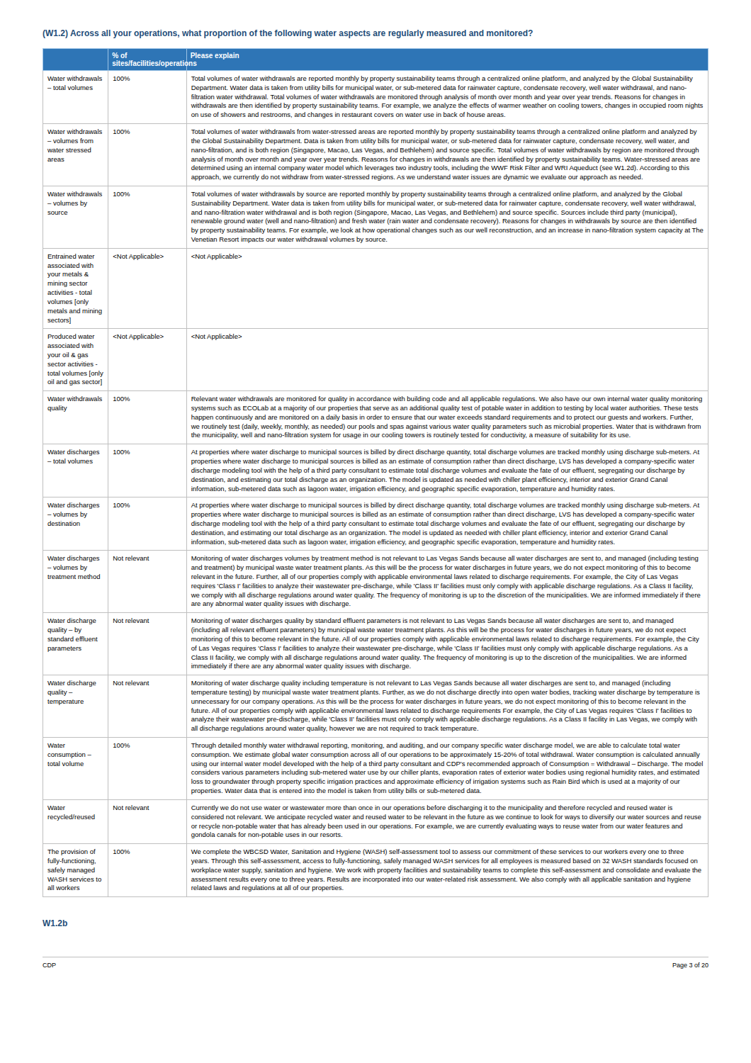(W1.2) Across all your operations, what proportion of the following water aspects are regularly measured and monitored?
| | % of sites/facilities/operations | Please explain |
| --- | --- | --- |
| Water withdrawals – total volumes | 100% | Total volumes of water withdrawals are reported monthly by property sustainability teams through a centralized online platform, and analyzed by the Global Sustainability Department. Water data is taken from utility bills for municipal water, or sub-metered data for rainwater capture, condensate recovery, well water withdrawal, and nano-filtration water withdrawal. Total volumes of water withdrawals are monitored through analysis of month over month and year over year trends. Reasons for changes in withdrawals are then identified by property sustainability teams. For example, we analyze the effects of warmer weather on cooling towers, changes in occupied room nights on use of showers and restrooms, and changes in restaurant covers on water use in back of house areas. |
| Water withdrawals – volumes from water stressed areas | 100% | Total volumes of water withdrawals from water-stressed areas are reported monthly by property sustainability teams through a centralized online platform and analyzed by the Global Sustainability Department. Data is taken from utility bills for municipal water, or sub-metered data for rainwater capture, condensate recovery, well water, and nano-filtration, and is both region (Singapore, Macao, Las Vegas, and Bethlehem) and source specific. Total volumes of water withdrawals by region are monitored through analysis of month over month and year over year trends. Reasons for changes in withdrawals are then identified by property sustainability teams. Water-stressed areas are determined using an internal company water model which leverages two industry tools, including the WWF Risk Filter and WRI Aqueduct (see W1.2d). According to this approach, we currently do not withdraw from water-stressed regions. As we understand water issues are dynamic we evaluate our approach as needed. |
| Water withdrawals – volumes by source | 100% | Total volumes of water withdrawals by source are reported monthly by property sustainability teams through a centralized online platform, and analyzed by the Global Sustainability Department. Water data is taken from utility bills for municipal water, or sub-metered data for rainwater capture, condensate recovery, well water withdrawal, and nano-filtration water withdrawal and is both region (Singapore, Macao, Las Vegas, and Bethlehem) and source specific. Sources include third party (municipal), renewable ground water (well and nano-filtration) and fresh water (rain water and condensate recovery). Reasons for changes in withdrawals by source are then identified by property sustainability teams. For example, we look at how operational changes such as our well reconstruction, and an increase in nano-filtration system capacity at The Venetian Resort impacts our water withdrawal volumes by source. |
| Entrained water associated with your metals & mining sector activities - total volumes [only metals and mining sectors] | <Not Applicable> | <Not Applicable> |
| Produced water associated with your oil & gas sector activities - total volumes [only oil and gas sector] | <Not Applicable> | <Not Applicable> |
| Water withdrawals quality | 100% | Relevant water withdrawals are monitored for quality in accordance with building code and all applicable regulations. We also have our own internal water quality monitoring systems such as ECOLab at a majority of our properties that serve as an additional quality test of potable water in addition to testing by local water authorities. These tests happen continuously and are monitored on a daily basis in order to ensure that our water exceeds standard requirements and to protect our guests and workers. Further, we routinely test (daily, weekly, monthly, as needed) our pools and spas against various water quality parameters such as microbial properties. Water that is withdrawn from the municipality, well and nano-filtration system for usage in our cooling towers is routinely tested for conductivity, a measure of suitability for its use. |
| Water discharges – total volumes | 100% | At properties where water discharge to municipal sources is billed by direct discharge quantity, total discharge volumes are tracked monthly using discharge sub-meters. At properties where water discharge to municipal sources is billed as an estimate of consumption rather than direct discharge, LVS has developed a company-specific water discharge modeling tool with the help of a third party consultant to estimate total discharge volumes and evaluate the fate of our effluent, segregating our discharge by destination, and estimating our total discharge as an organization. The model is updated as needed with chiller plant efficiency, interior and exterior Grand Canal information, sub-metered data such as lagoon water, irrigation efficiency, and geographic specific evaporation, temperature and humidity rates. |
| Water discharges – volumes by destination | 100% | At properties where water discharge to municipal sources is billed by direct discharge quantity, total discharge volumes are tracked monthly using discharge sub-meters. At properties where water discharge to municipal sources is billed as an estimate of consumption rather than direct discharge, LVS has developed a company-specific water discharge modeling tool with the help of a third party consultant to estimate total discharge volumes and evaluate the fate of our effluent, segregating our discharge by destination, and estimating our total discharge as an organization. The model is updated as needed with chiller plant efficiency, interior and exterior Grand Canal information, sub-metered data such as lagoon water, irrigation efficiency, and geographic specific evaporation, temperature and humidity rates. |
| Water discharges – volumes by treatment method | Not relevant | Monitoring of water discharges volumes by treatment method is not relevant to Las Vegas Sands because all water discharges are sent to, and managed (including testing and treatment) by municipal waste water treatment plants. As this will be the process for water discharges in future years, we do not expect monitoring of this to become relevant in the future. Further, all of our properties comply with applicable environmental laws related to discharge requirements. For example, the City of Las Vegas requires 'Class I' facilities to analyze their wastewater pre-discharge, while 'Class II' facilities must only comply with applicable discharge regulations. As a Class II facility, we comply with all discharge regulations around water quality. The frequency of monitoring is up to the discretion of the municipalities. We are informed immediately if there are any abnormal water quality issues with discharge. |
| Water discharge quality – by standard effluent parameters | Not relevant | Monitoring of water discharges quality by standard effluent parameters is not relevant to Las Vegas Sands because all water discharges are sent to, and managed (including all relevant effluent parameters) by municipal waste water treatment plants. As this will be the process for water discharges in future years, we do not expect monitoring of this to become relevant in the future. All of our properties comply with applicable environmental laws related to discharge requirements. For example, the City of Las Vegas requires 'Class I' facilities to analyze their wastewater pre-discharge, while 'Class II' facilities must only comply with applicable discharge regulations. As a Class II facility, we comply with all discharge regulations around water quality. The frequency of monitoring is up to the discretion of the municipalities. We are informed immediately if there are any abnormal water quality issues with discharge. |
| Water discharge quality – temperature | Not relevant | Monitoring of water discharge quality including temperature is not relevant to Las Vegas Sands because all water discharges are sent to, and managed (including temperature testing) by municipal waste water treatment plants. Further, as we do not discharge directly into open water bodies, tracking water discharge by temperature is unnecessary for our company operations. As this will be the process for water discharges in future years, we do not expect monitoring of this to become relevant in the future. All of our properties comply with applicable environmental laws related to discharge requirements For example, the City of Las Vegas requires 'Class I' facilities to analyze their wastewater pre-discharge, while 'Class II' facilities must only comply with applicable discharge regulations. As a Class II facility in Las Vegas, we comply with all discharge regulations around water quality, however we are not required to track temperature. |
| Water consumption – total volume | 100% | Through detailed monthly water withdrawal reporting, monitoring, and auditing, and our company specific water discharge model, we are able to calculate total water consumption. We estimate global water consumption across all of our operations to be approximately 15-20% of total withdrawal. Water consumption is calculated annually using our internal water model developed with the help of a third party consultant and CDP's recommended approach of Consumption = Withdrawal – Discharge. The model considers various parameters including sub-metered water use by our chiller plants, evaporation rates of exterior water bodies using regional humidity rates, and estimated loss to groundwater through property specific irrigation practices and approximate efficiency of irrigation systems such as Rain Bird which is used at a majority of our properties. Water data that is entered into the model is taken from utility bills or sub-metered data. |
| Water recycled/reused | Not relevant | Currently we do not use water or wastewater more than once in our operations before discharging it to the municipality and therefore recycled and reused water is considered not relevant. We anticipate recycled water and reused water to be relevant in the future as we continue to look for ways to diversify our water sources and reuse or recycle non-potable water that has already been used in our operations. For example, we are currently evaluating ways to reuse water from our water features and gondola canals for non-potable uses in our resorts. |
| The provision of fully-functioning, safely managed WASH services to all workers | 100% | We complete the WBCSD Water, Sanitation and Hygiene (WASH) self-assessment tool to assess our commitment of these services to our workers every one to three years. Through this self-assessment, access to fully-functioning, safely managed WASH services for all employees is measured based on 32 WASH standards focused on workplace water supply, sanitation and hygiene. We work with property facilities and sustainability teams to complete this self-assessment and consolidate and evaluate the assessment results every one to three years. Results are incorporated into our water-related risk assessment. We also comply with all applicable sanitation and hygiene related laws and regulations at all of our properties. |
W1.2b
CDP Page 3 of 20